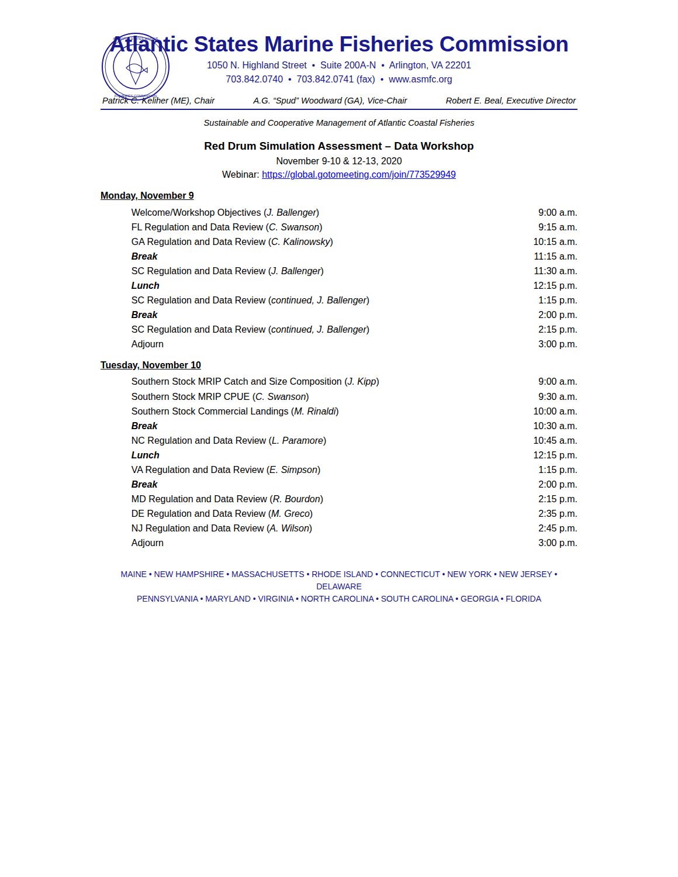ATLANTIC STATES MARINE FISHERIES COMMISSION
Atlantic States Marine Fisheries Commission
1050 N. Highland Street • Suite 200A-N • Arlington, VA 22201
703.842.0740 • 703.842.0741 (fax) • www.asmfc.org
Patrick C. Keliher (ME), Chair A.G. “Spud” Woodward (GA), Vice-Chair Robert E. Beal, Executive Director
Sustainable and Cooperative Management of Atlantic Coastal Fisheries
Red Drum Simulation Assessment – Data Workshop
November 9-10 & 12-13, 2020
Webinar: https://global.gotomeeting.com/join/773529949
Monday, November 9
| Welcome/Workshop Objectives ( J. Ballenger ) | 9:00 a.m. |
| FL Regulation and Data Review ( C. Swanson ) | 9:15 a.m. |
| GA Regulation and Data Review ( C. Kalinowsky ) | 10:15 a.m. |
| Break | 11:15 a.m. |
| SC Regulation and Data Review ( J. Ballenger ) | 11:30 a.m. |
| Lunch | 12:15 p.m. |
| SC Regulation and Data Review ( continued, J. Ballenger ) | 1:15 p.m. |
| Break | 2:00 p.m. |
| SC Regulation and Data Review ( continued, J. Ballenger ) | 2:15 p.m. |
| Adjourn | 3:00 p.m. |
Tuesday, November 10
| Southern Stock MRIP Catch and Size Composition ( J. Kipp ) | 9:00 a.m. |
| Southern Stock MRIP CPUE ( C. Swanson ) | 9:30 a.m. |
| Southern Stock Commercial Landings ( M. Rinaldi ) | 10:00 a.m. |
| Break | 10:30 a.m. |
| NC Regulation and Data Review ( L. Paramore ) | 10:45 a.m. |
| Lunch | 12:15 p.m. |
| VA Regulation and Data Review ( E. Simpson ) | 1:15 p.m. |
| Break | 2:00 p.m. |
| MD Regulation and Data Review ( R. Bourdon ) | 2:15 p.m. |
| DE Regulation and Data Review ( M. Greco ) | 2:35 p.m. |
| NJ Regulation and Data Review ( A. Wilson ) | 2:45 p.m. |
| Adjourn | 3:00 p.m. |
MAINE • NEW HAMPSHIRE • MASSACHUSETTS • RHODE ISLAND • CONNECTICUT • NEW YORK • NEW JERSEY • DELAWARE
PENNSYLVANIA • MARYLAND • VIRGINIA • NORTH CAROLINA • SOUTH CAROLINA • GEORGIA • FLORIDA